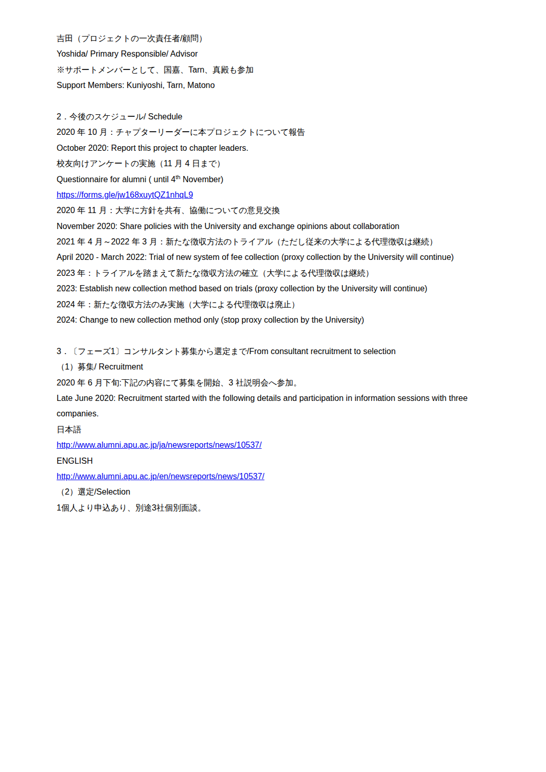吉田（プロジェクトの一次責任者/顧問）
Yoshida/ Primary Responsible/ Advisor
※サポートメンバーとして、国嘉、Tarn、真殿も参加
Support Members: Kuniyoshi, Tarn, Matono
2．今後のスケジュール/ Schedule
2020 年 10 月：チャプターリーダーに本プロジェクトについて報告
October 2020: Report this project to chapter leaders.
校友向けアンケートの実施（11 月 4 日まで）
Questionnaire for alumni ( until 4th November)
https://forms.gle/jw168xuytQZ1nhqL9
2020 年 11 月：大学に方針を共有、協働についての意見交換
November 2020: Share policies with the University and exchange opinions about collaboration
2021 年 4 月～2022 年 3 月：新たな徴収方法のトライアル（ただし従来の大学による代理徴収は継続）
April 2020 - March 2022: Trial of new system of fee collection (proxy collection by the University will continue)
2023 年：トライアルを踏まえて新たな徴収方法の確立（大学による代理徴収は継続）
2023: Establish new collection method based on trials (proxy collection by the University will continue)
2024 年：新たな徴収方法のみ実施（大学による代理徴収は廃止）
2024: Change to new collection method only (stop proxy collection by the University)
3．〔フェーズ1〕コンサルタント募集から選定まで/From consultant recruitment to selection
（1）募集/ Recruitment
2020 年 6 月下旬:下記の内容にて募集を開始、3 社説明会へ参加。
Late June 2020: Recruitment started with the following details and participation in information sessions with three companies.
日本語
http://www.alumni.apu.ac.jp/ja/newsreports/news/10537/
ENGLISH
http://www.alumni.apu.ac.jp/en/newsreports/news/10537/
（2）選定/Selection
1個人より申込あり、別途3社個別面談。